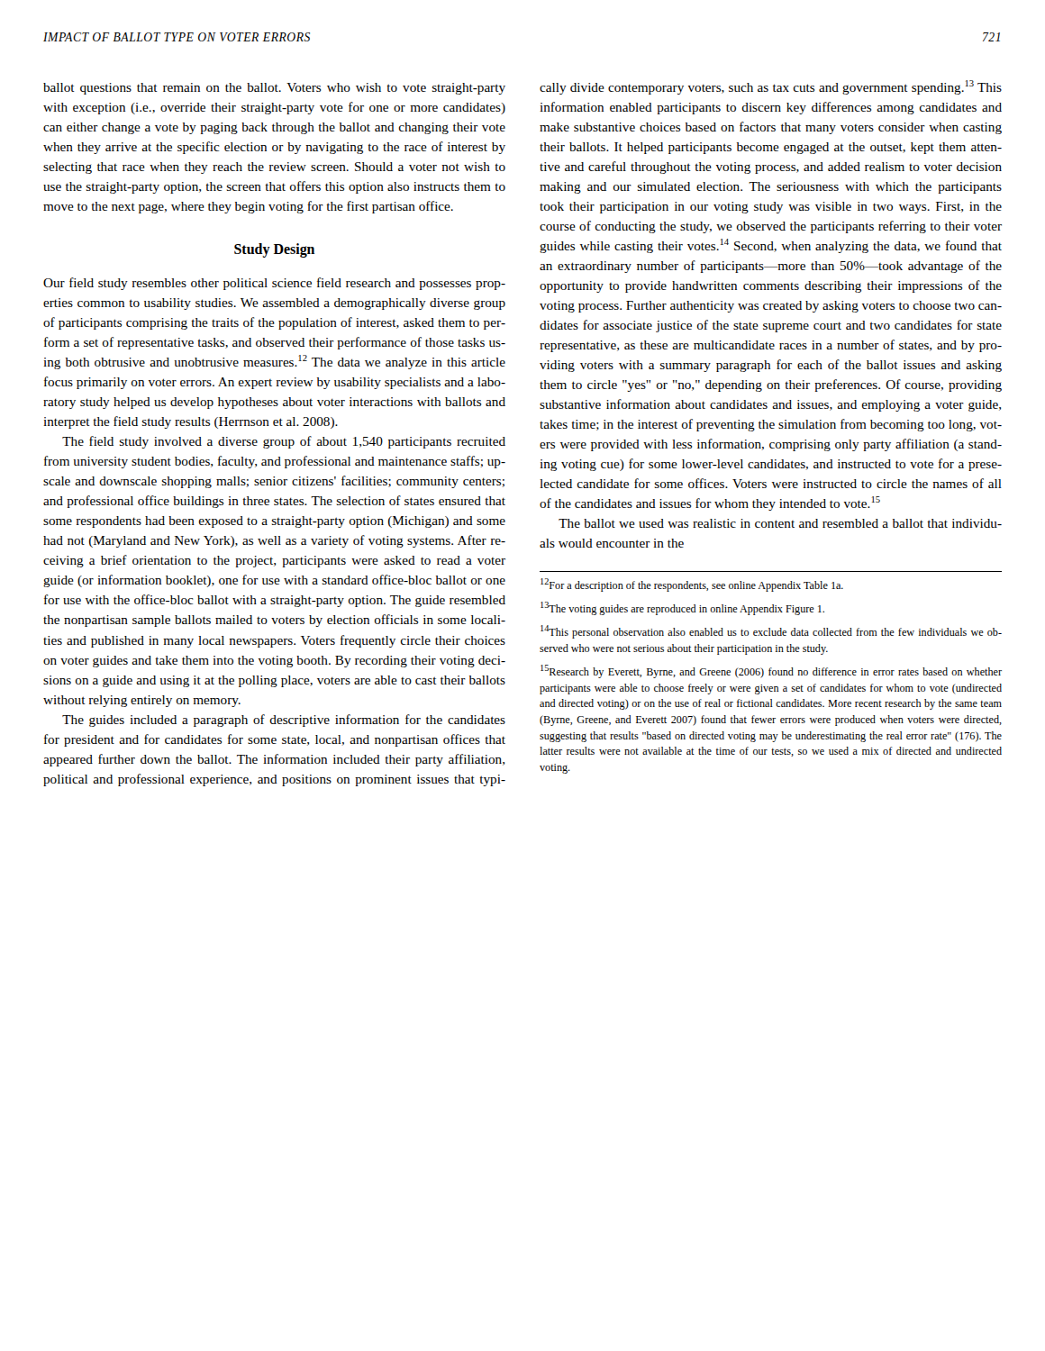IMPACT OF BALLOT TYPE ON VOTER ERRORS 721
ballot questions that remain on the ballot. Voters who wish to vote straight-party with exception (i.e., override their straight-party vote for one or more candidates) can either change a vote by paging back through the ballot and changing their vote when they arrive at the specific election or by navigating to the race of interest by selecting that race when they reach the review screen. Should a voter not wish to use the straight-party option, the screen that offers this option also instructs them to move to the next page, where they begin voting for the first partisan office.
Study Design
Our field study resembles other political science field research and possesses properties common to usability studies. We assembled a demographically diverse group of participants comprising the traits of the population of interest, asked them to perform a set of representative tasks, and observed their performance of those tasks using both obtrusive and unobtrusive measures.12 The data we analyze in this article focus primarily on voter errors. An expert review by usability specialists and a laboratory study helped us develop hypotheses about voter interactions with ballots and interpret the field study results (Herrnson et al. 2008).
The field study involved a diverse group of about 1,540 participants recruited from university student bodies, faculty, and professional and maintenance staffs; upscale and downscale shopping malls; senior citizens' facilities; community centers; and professional office buildings in three states. The selection of states ensured that some respondents had been exposed to a straight-party option (Michigan) and some had not (Maryland and New York), as well as a variety of voting systems. After receiving a brief orientation to the project, participants were asked to read a voter guide (or information booklet), one for use with a standard office-bloc ballot or one for use with the office-bloc ballot with a straight-party option. The guide resembled the nonpartisan sample ballots mailed to voters by election officials in some localities and published in many local newspapers. Voters frequently circle their choices on voter guides and take them into the voting booth. By recording their voting decisions on a guide and using it at the polling place, voters are able to cast their ballots without relying entirely on memory.
The guides included a paragraph of descriptive information for the candidates for president and for candidates for some state, local, and nonpartisan offices that appeared further down the ballot. The information included their party affiliation, political and professional experience, and positions on prominent issues that typically divide contemporary voters, such as tax cuts and government spending.13 This information enabled participants to discern key differences among candidates and make substantive choices based on factors that many voters consider when casting their ballots. It helped participants become engaged at the outset, kept them attentive and careful throughout the voting process, and added realism to voter decision making and our simulated election. The seriousness with which the participants took their participation in our voting study was visible in two ways. First, in the course of conducting the study, we observed the participants referring to their voter guides while casting their votes.14 Second, when analyzing the data, we found that an extraordinary number of participants—more than 50%—took advantage of the opportunity to provide handwritten comments describing their impressions of the voting process. Further authenticity was created by asking voters to choose two candidates for associate justice of the state supreme court and two candidates for state representative, as these are multicandidate races in a number of states, and by providing voters with a summary paragraph for each of the ballot issues and asking them to circle "yes" or "no," depending on their preferences. Of course, providing substantive information about candidates and issues, and employing a voter guide, takes time; in the interest of preventing the simulation from becoming too long, voters were provided with less information, comprising only party affiliation (a standing voting cue) for some lower-level candidates, and instructed to vote for a preselected candidate for some offices. Voters were instructed to circle the names of all of the candidates and issues for whom they intended to vote.15
The ballot we used was realistic in content and resembled a ballot that individuals would encounter in the
12For a description of the respondents, see online Appendix Table 1a.
13The voting guides are reproduced in online Appendix Figure 1.
14This personal observation also enabled us to exclude data collected from the few individuals we observed who were not serious about their participation in the study.
15Research by Everett, Byrne, and Greene (2006) found no difference in error rates based on whether participants were able to choose freely or were given a set of candidates for whom to vote (undirected and directed voting) or on the use of real or fictional candidates. More recent research by the same team (Byrne, Greene, and Everett 2007) found that fewer errors were produced when voters were directed, suggesting that results "based on directed voting may be underestimating the real error rate" (176). The latter results were not available at the time of our tests, so we used a mix of directed and undirected voting.